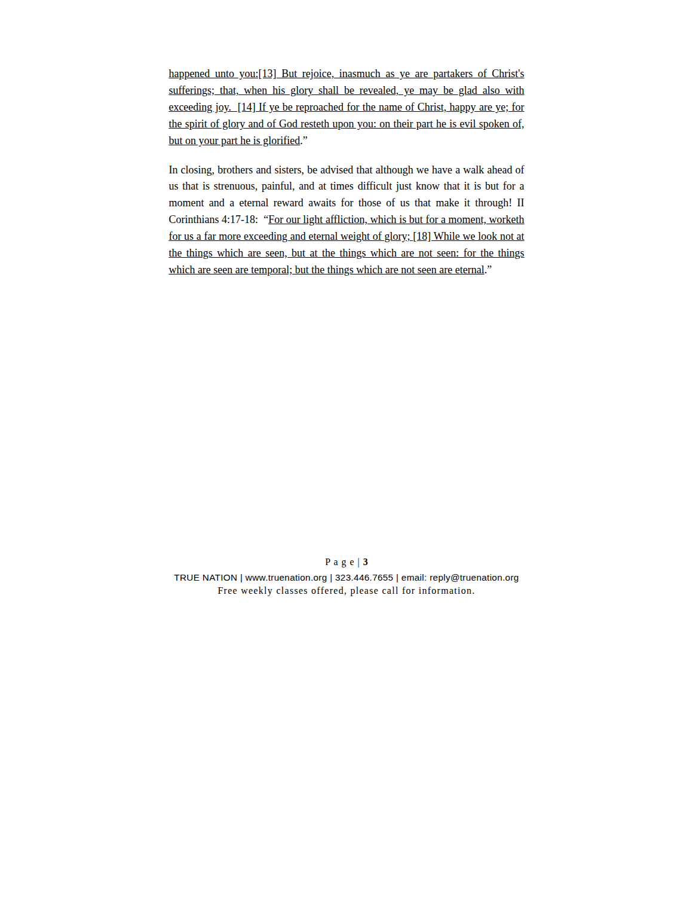happened unto you:[13] But rejoice, inasmuch as ye are partakers of Christ's sufferings; that, when his glory shall be revealed, ye may be glad also with exceeding joy. [14] If ye be reproached for the name of Christ, happy are ye; for the spirit of glory and of God resteth upon you: on their part he is evil spoken of, but on your part he is glorified.”
In closing, brothers and sisters, be advised that although we have a walk ahead of us that is strenuous, painful, and at times difficult just know that it is but for a moment and a eternal reward awaits for those of us that make it through! II Corinthians 4:17-18: “For our light affliction, which is but for a moment, worketh for us a far more exceeding and eternal weight of glory; [18] While we look not at the things which are seen, but at the things which are not seen: for the things which are seen are temporal; but the things which are not seen are eternal.”
P a g e | 3
TRUE NATION | www.truenation.org | 323.446.7655 | email: reply@truenation.org
Free weekly classes offered, please call for information.